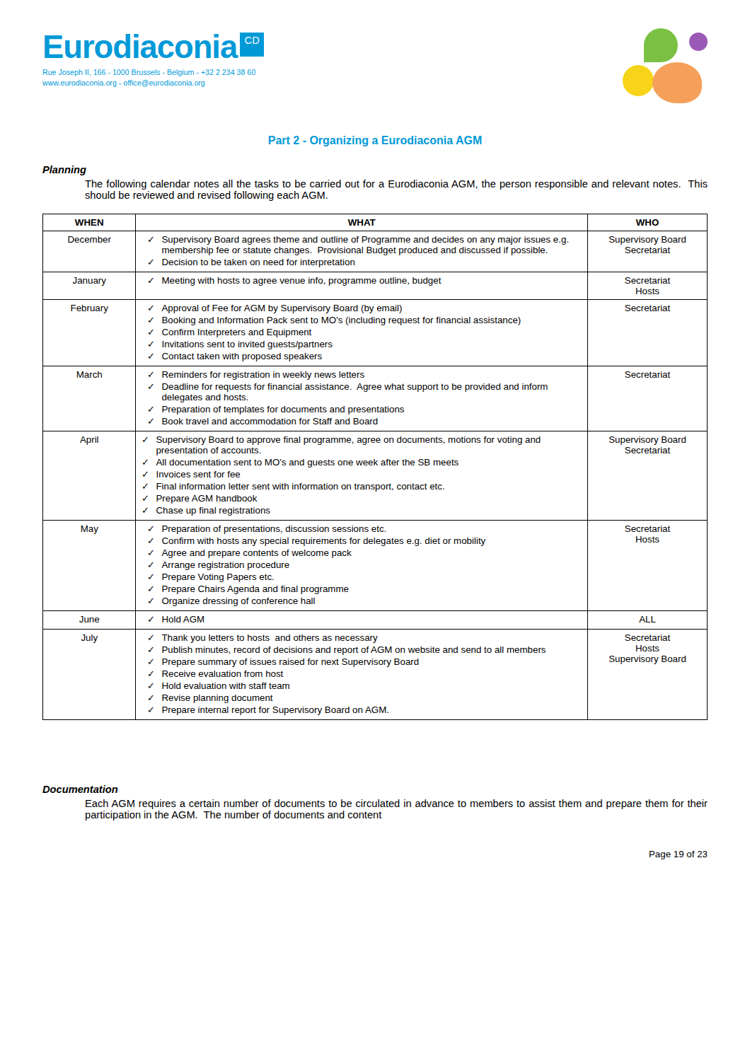Eurodiaconia CD
Rue Joseph II, 166 - 1000 Brussels - Belgium - +32 2 234 38 60
www.eurodiaconia.org - office@eurodiaconia.org
Part 2 - Organizing a Eurodiaconia AGM
Planning
The following calendar notes all the tasks to be carried out for a Eurodiaconia AGM, the person responsible and relevant notes. This should be reviewed and revised following each AGM.
| WHEN | WHAT | WHO |
| --- | --- | --- |
| December | Supervisory Board agrees theme and outline of Programme and decides on any major issues e.g. membership fee or statute changes. Provisional Budget produced and discussed if possible. Decision to be taken on need for interpretation | Supervisory Board Secretariat |
| January | Meeting with hosts to agree venue info, programme outline, budget | Secretariat Hosts |
| February | Approval of Fee for AGM by Supervisory Board (by email) Booking and Information Pack sent to MO's (including request for financial assistance) Confirm Interpreters and Equipment Invitations sent to invited guests/partners Contact taken with proposed speakers | Secretariat |
| March | Reminders for registration in weekly news letters Deadline for requests for financial assistance. Agree what support to be provided and inform delegates and hosts. Preparation of templates for documents and presentations Book travel and accommodation for Staff and Board | Secretariat |
| April | Supervisory Board to approve final programme, agree on documents, motions for voting and presentation of accounts. All documentation sent to MO's and guests one week after the SB meets Invoices sent for fee Final information letter sent with information on transport, contact etc. Prepare AGM handbook Chase up final registrations | Supervisory Board Secretariat |
| May | Preparation of presentations, discussion sessions etc. Confirm with hosts any special requirements for delegates e.g. diet or mobility Agree and prepare contents of welcome pack Arrange registration procedure Prepare Voting Papers etc. Prepare Chairs Agenda and final programme Organize dressing of conference hall | Secretariat Hosts |
| June | Hold AGM | ALL |
| July | Thank you letters to hosts and others as necessary Publish minutes, record of decisions and report of AGM on website and send to all members Prepare summary of issues raised for next Supervisory Board Receive evaluation from host Hold evaluation with staff team Revise planning document Prepare internal report for Supervisory Board on AGM. | Secretariat Hosts Supervisory Board |
Documentation
Each AGM requires a certain number of documents to be circulated in advance to members to assist them and prepare them for their participation in the AGM. The number of documents and content
Page 19 of 23